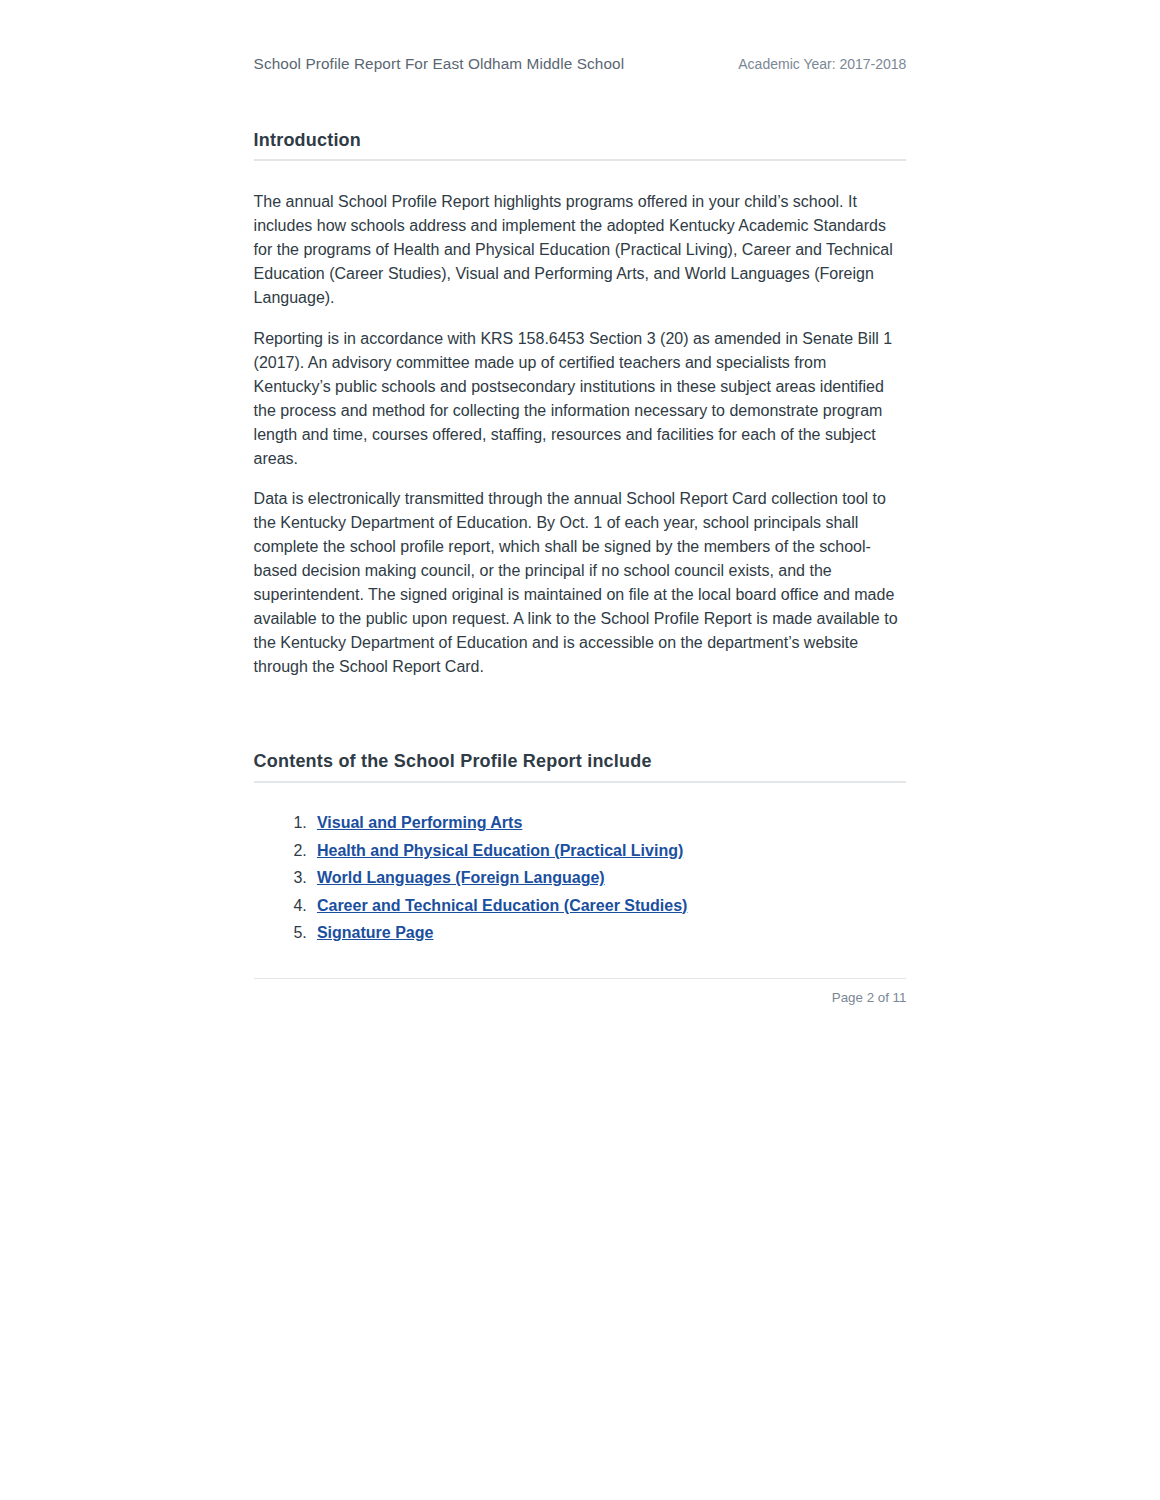School Profile Report For East Oldham Middle School
Academic Year: 2017-2018
Introduction
The annual School Profile Report highlights programs offered in your child’s school. It includes how schools address and implement the adopted Kentucky Academic Standards for the programs of Health and Physical Education (Practical Living), Career and Technical Education (Career Studies), Visual and Performing Arts, and World Languages (Foreign Language).
Reporting is in accordance with KRS 158.6453 Section 3 (20) as amended in Senate Bill 1 (2017). An advisory committee made up of certified teachers and specialists from Kentucky’s public schools and postsecondary institutions in these subject areas identified the process and method for collecting the information necessary to demonstrate program length and time, courses offered, staffing, resources and facilities for each of the subject areas.
Data is electronically transmitted through the annual School Report Card collection tool to the Kentucky Department of Education. By Oct. 1 of each year, school principals shall complete the school profile report, which shall be signed by the members of the school-based decision making council, or the principal if no school council exists, and the superintendent. The signed original is maintained on file at the local board office and made available to the public upon request. A link to the School Profile Report is made available to the Kentucky Department of Education and is accessible on the department’s website through the School Report Card.
Contents of the School Profile Report include
Visual and Performing Arts
Health and Physical Education (Practical Living)
World Languages (Foreign Language)
Career and Technical Education (Career Studies)
Signature Page
Page 2 of 11